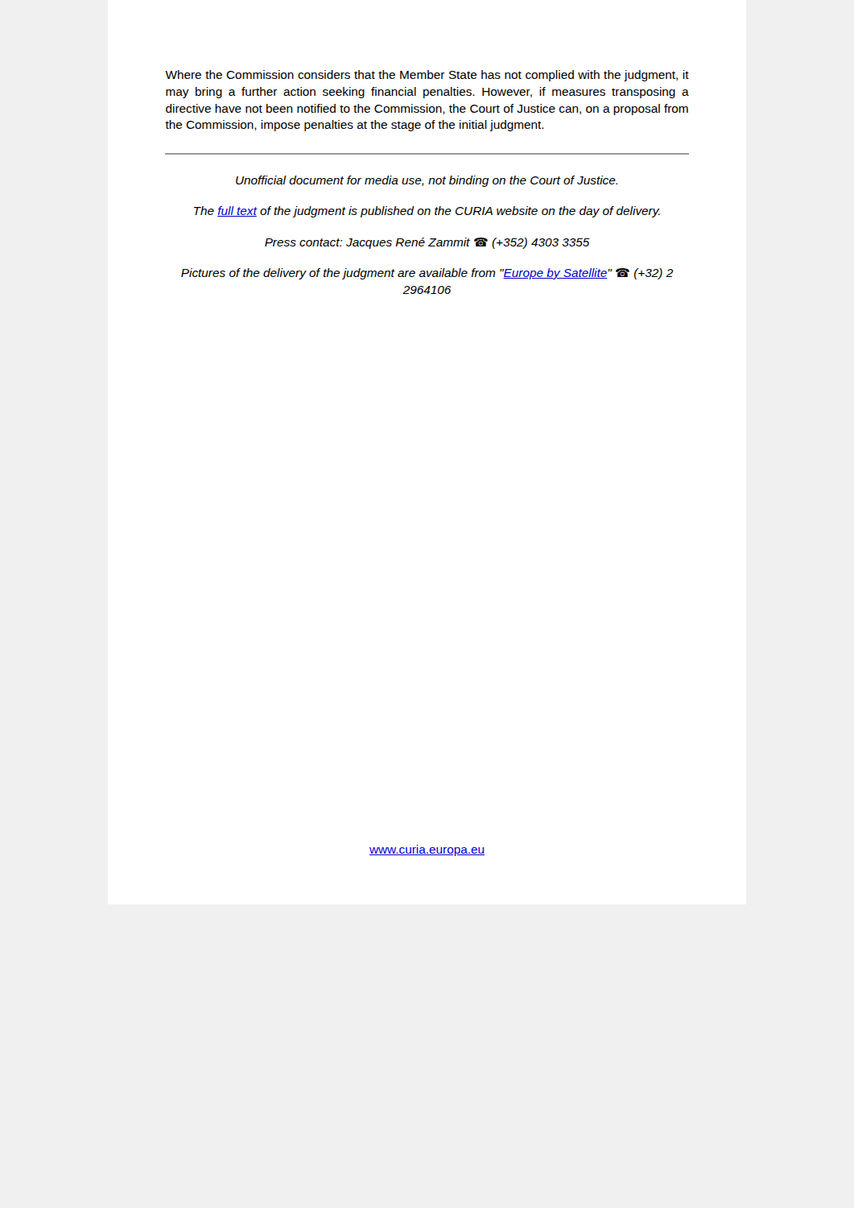Where the Commission considers that the Member State has not complied with the judgment, it may bring a further action seeking financial penalties. However, if measures transposing a directive have not been notified to the Commission, the Court of Justice can, on a proposal from the Commission, impose penalties at the stage of the initial judgment.
Unofficial document for media use, not binding on the Court of Justice.
The full text of the judgment is published on the CURIA website on the day of delivery.
Press contact: Jacques René Zammit ☎ (+352) 4303 3355
Pictures of the delivery of the judgment are available from "Europe by Satellite" ☎ (+32) 2 2964106
www.curia.europa.eu